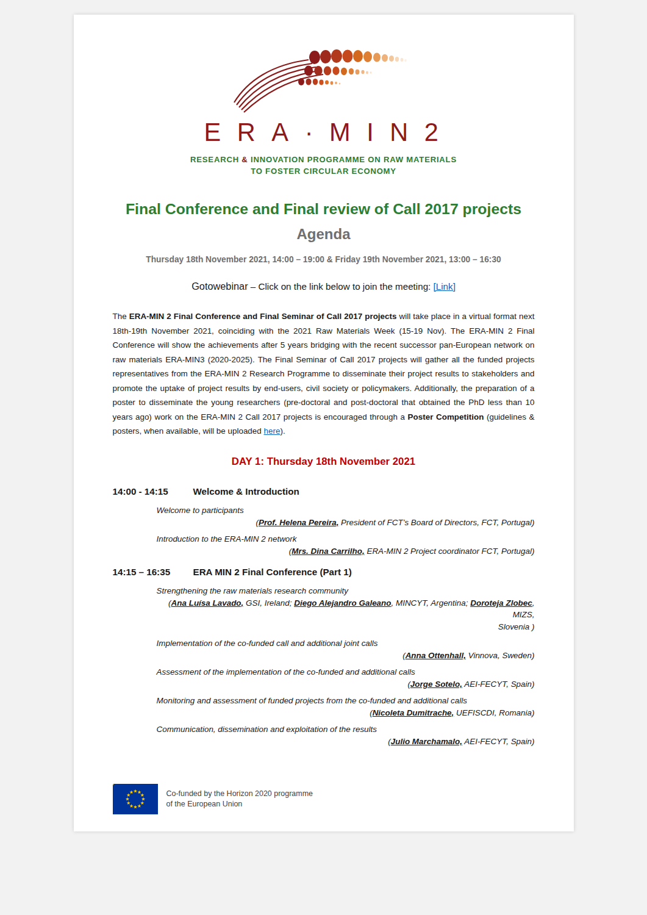E R A · M I N 2
RESEARCH & INNOVATION PROGRAMME ON RAW MATERIALS
TO FOSTER CIRCULAR ECONOMY
Final Conference and Final review of Call 2017 projects
Agenda
Thursday 18th November 2021, 14:00 – 19:00 & Friday 19th November 2021, 13:00 – 16:30
Gotowebinar – Click on the link below to join the meeting: [Link]
The ERA-MIN 2 Final Conference and Final Seminar of Call 2017 projects will take place in a virtual format next 18th-19th November 2021, coinciding with the 2021 Raw Materials Week (15-19 Nov). The ERA-MIN 2 Final Conference will show the achievements after 5 years bridging with the recent successor pan-European network on raw materials ERA-MIN3 (2020-2025). The Final Seminar of Call 2017 projects will gather all the funded projects representatives from the ERA-MIN 2 Research Programme to disseminate their project results to stakeholders and promote the uptake of project results by end-users, civil society or policymakers. Additionally, the preparation of a poster to disseminate the young researchers (pre-doctoral and post-doctoral that obtained the PhD less than 10 years ago) work on the ERA-MIN 2 Call 2017 projects is encouraged through a Poster Competition (guidelines & posters, when available, will be uploaded here).
DAY 1: Thursday 18th November 2021
14:00 - 14:15 Welcome & Introduction
Welcome to participants
(Prof. Helena Pereira, President of FCT’s Board of Directors, FCT, Portugal)
Introduction to the ERA-MIN 2 network
(Mrs. Dina Carrilho, ERA-MIN 2 Project coordinator FCT, Portugal)
14:15 – 16:35 ERA MIN 2 Final Conference (Part 1)
Strengthening the raw materials research community
(Ana Luísa Lavado, GSI, Ireland; Diego Alejandro Galeano, MINCYT, Argentina; Doroteja Zlobec, MIZS,
Slovenia )
Implementation of the co-funded call and additional joint calls
(Anna Ottenhall, Vinnova, Sweden)
Assessment of the implementation of the co-funded and additional calls
(Jorge Sotelo, AEI-FECYT, Spain)
Monitoring and assessment of funded projects from the co-funded and additional calls
(Nicoleta Dumitrache, UEFISCDI, Romania)
Communication, dissemination and exploitation of the results
(Julio Marchamalo, AEI-FECYT, Spain)
Co-funded by the Horizon 2020 programme
of the European Union